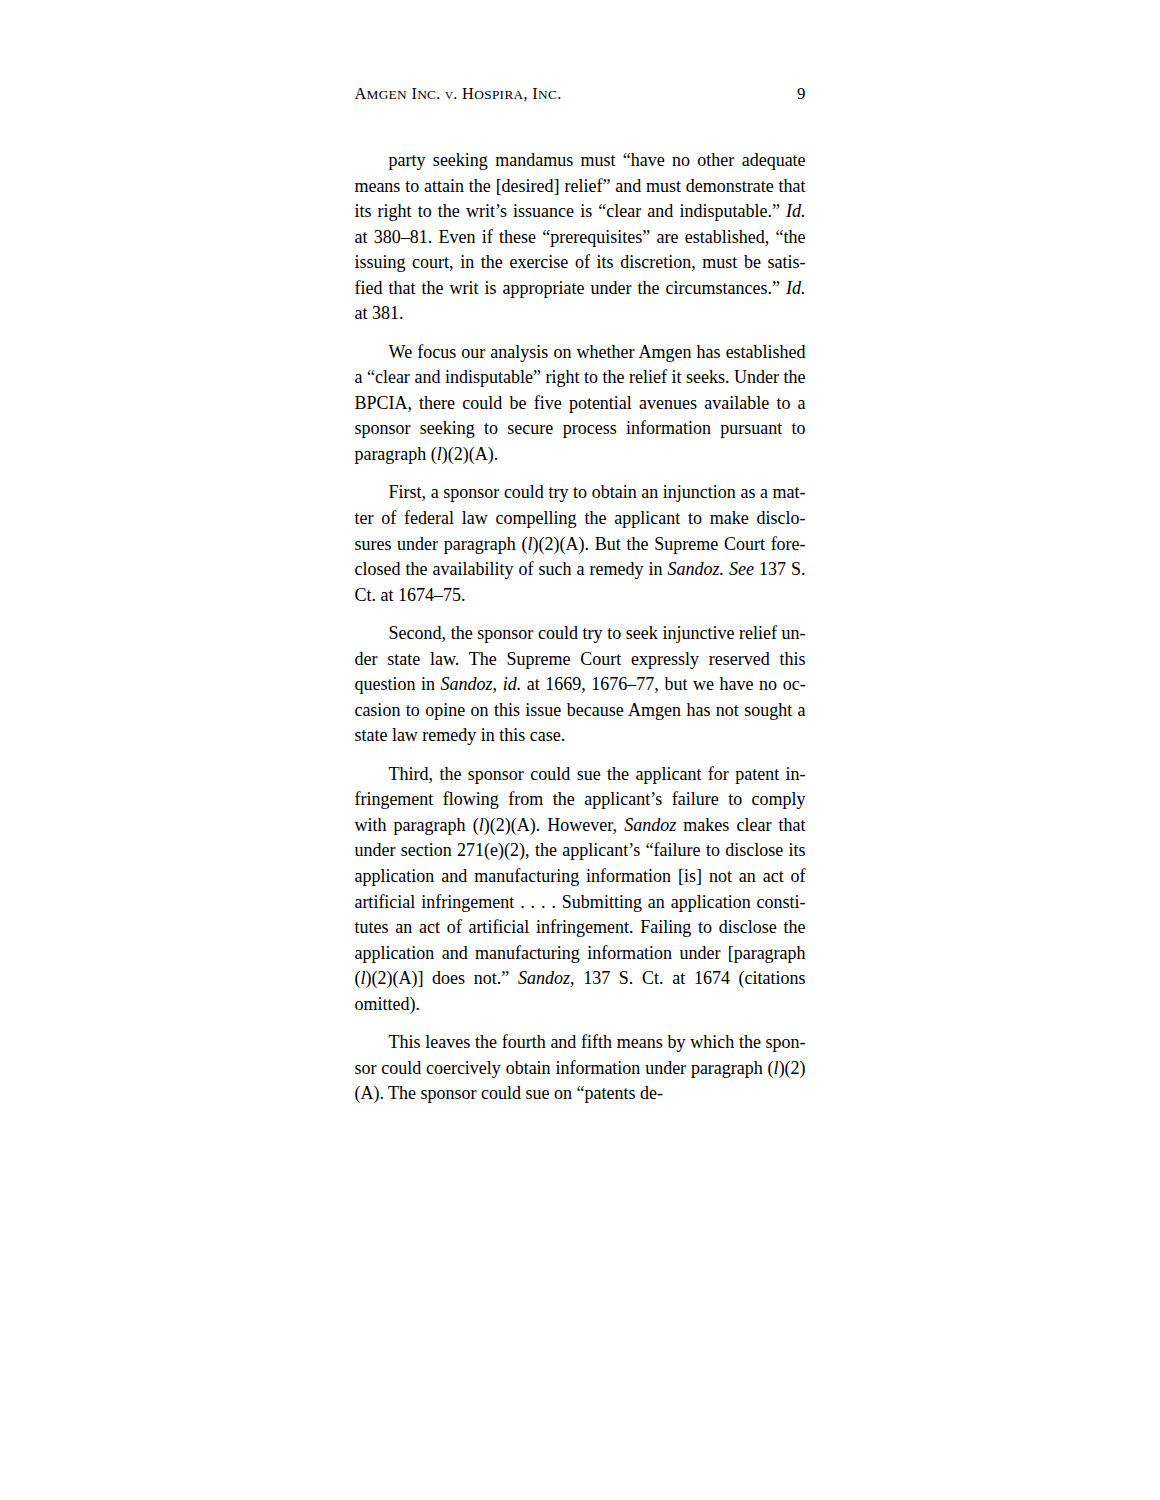AMGEN INC. v. HOSPIRA, INC. 9
party seeking mandamus must “have no other adequate means to attain the [desired] relief” and must demonstrate that its right to the writ’s issuance is “clear and indisputable.” Id. at 380–81. Even if these “prerequisites” are established, “the issuing court, in the exercise of its discretion, must be satisfied that the writ is appropriate under the circumstances.” Id. at 381.
We focus our analysis on whether Amgen has established a “clear and indisputable” right to the relief it seeks. Under the BPCIA, there could be five potential avenues available to a sponsor seeking to secure process information pursuant to paragraph (l)(2)(A).
First, a sponsor could try to obtain an injunction as a matter of federal law compelling the applicant to make disclosures under paragraph (l)(2)(A). But the Supreme Court foreclosed the availability of such a remedy in Sandoz. See 137 S. Ct. at 1674–75.
Second, the sponsor could try to seek injunctive relief under state law. The Supreme Court expressly reserved this question in Sandoz, id. at 1669, 1676–77, but we have no occasion to opine on this issue because Amgen has not sought a state law remedy in this case.
Third, the sponsor could sue the applicant for patent infringement flowing from the applicant’s failure to comply with paragraph (l)(2)(A). However, Sandoz makes clear that under section 271(e)(2), the applicant’s “failure to disclose its application and manufacturing information [is] not an act of artificial infringement . . . . Submitting an application constitutes an act of artificial infringement. Failing to disclose the application and manufacturing information under [paragraph (l)(2)(A)] does not.” Sandoz, 137 S. Ct. at 1674 (citations omitted).
This leaves the fourth and fifth means by which the sponsor could coercively obtain information under paragraph (l)(2)(A). The sponsor could sue on “patents de-